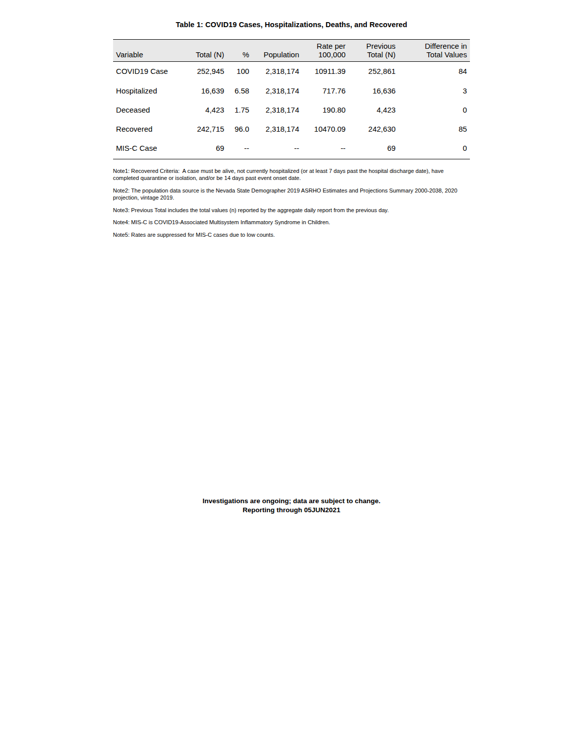Table 1: COVID19 Cases, Hospitalizations, Deaths, and Recovered
| Variable | Total (N) | % | Population | Rate per 100,000 | Previous Total (N) | Difference in Total Values |
| --- | --- | --- | --- | --- | --- | --- |
| COVID19 Case | 252,945 | 100 | 2,318,174 | 10911.39 | 252,861 | 84 |
| Hospitalized | 16,639 | 6.58 | 2,318,174 | 717.76 | 16,636 | 3 |
| Deceased | 4,423 | 1.75 | 2,318,174 | 190.80 | 4,423 | 0 |
| Recovered | 242,715 | 96.0 | 2,318,174 | 10470.09 | 242,630 | 85 |
| MIS-C Case | 69 | -- | -- | -- | 69 | 0 |
Note1: Recovered Criteria: A case must be alive, not currently hospitalized (or at least 7 days past the hospital discharge date), have completed quarantine or isolation, and/or be 14 days past event onset date.
Note2: The population data source is the Nevada State Demographer 2019 ASRHO Estimates and Projections Summary 2000-2038, 2020 projection, vintage 2019.
Note3: Previous Total includes the total values (n) reported by the aggregate daily report from the previous day.
Note4: MIS-C is COVID19-Associated Multisystem Inflammatory Syndrome in Children.
Note5: Rates are suppressed for MIS-C cases due to low counts.
Investigations are ongoing; data are subject to change.
Reporting through 05JUN2021